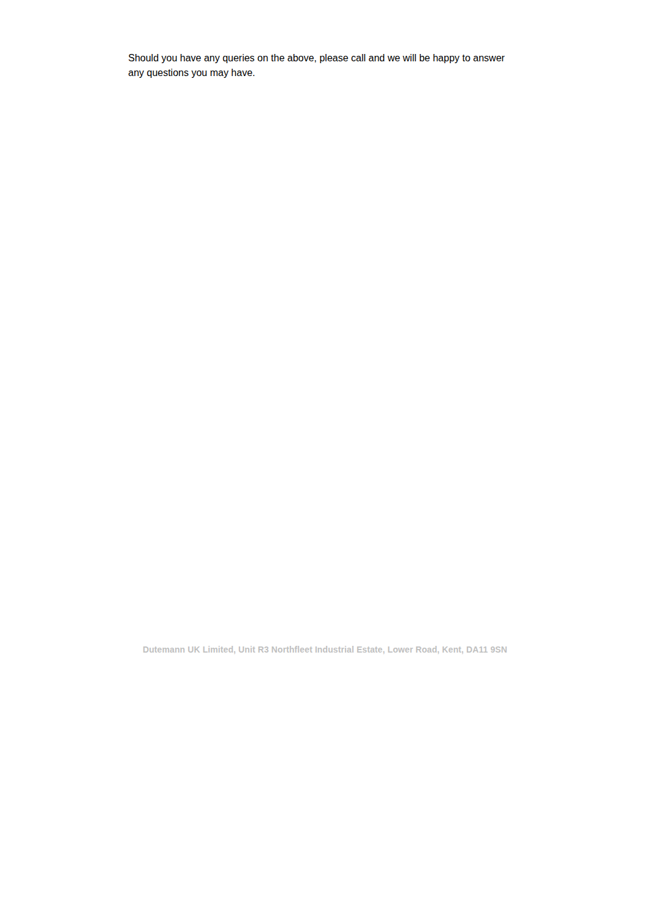Should you have any queries on the above, please call and we will be happy to answer any questions you may have.
Dutemann UK Limited, Unit R3 Northfleet Industrial Estate, Lower Road, Kent, DA11 9SN